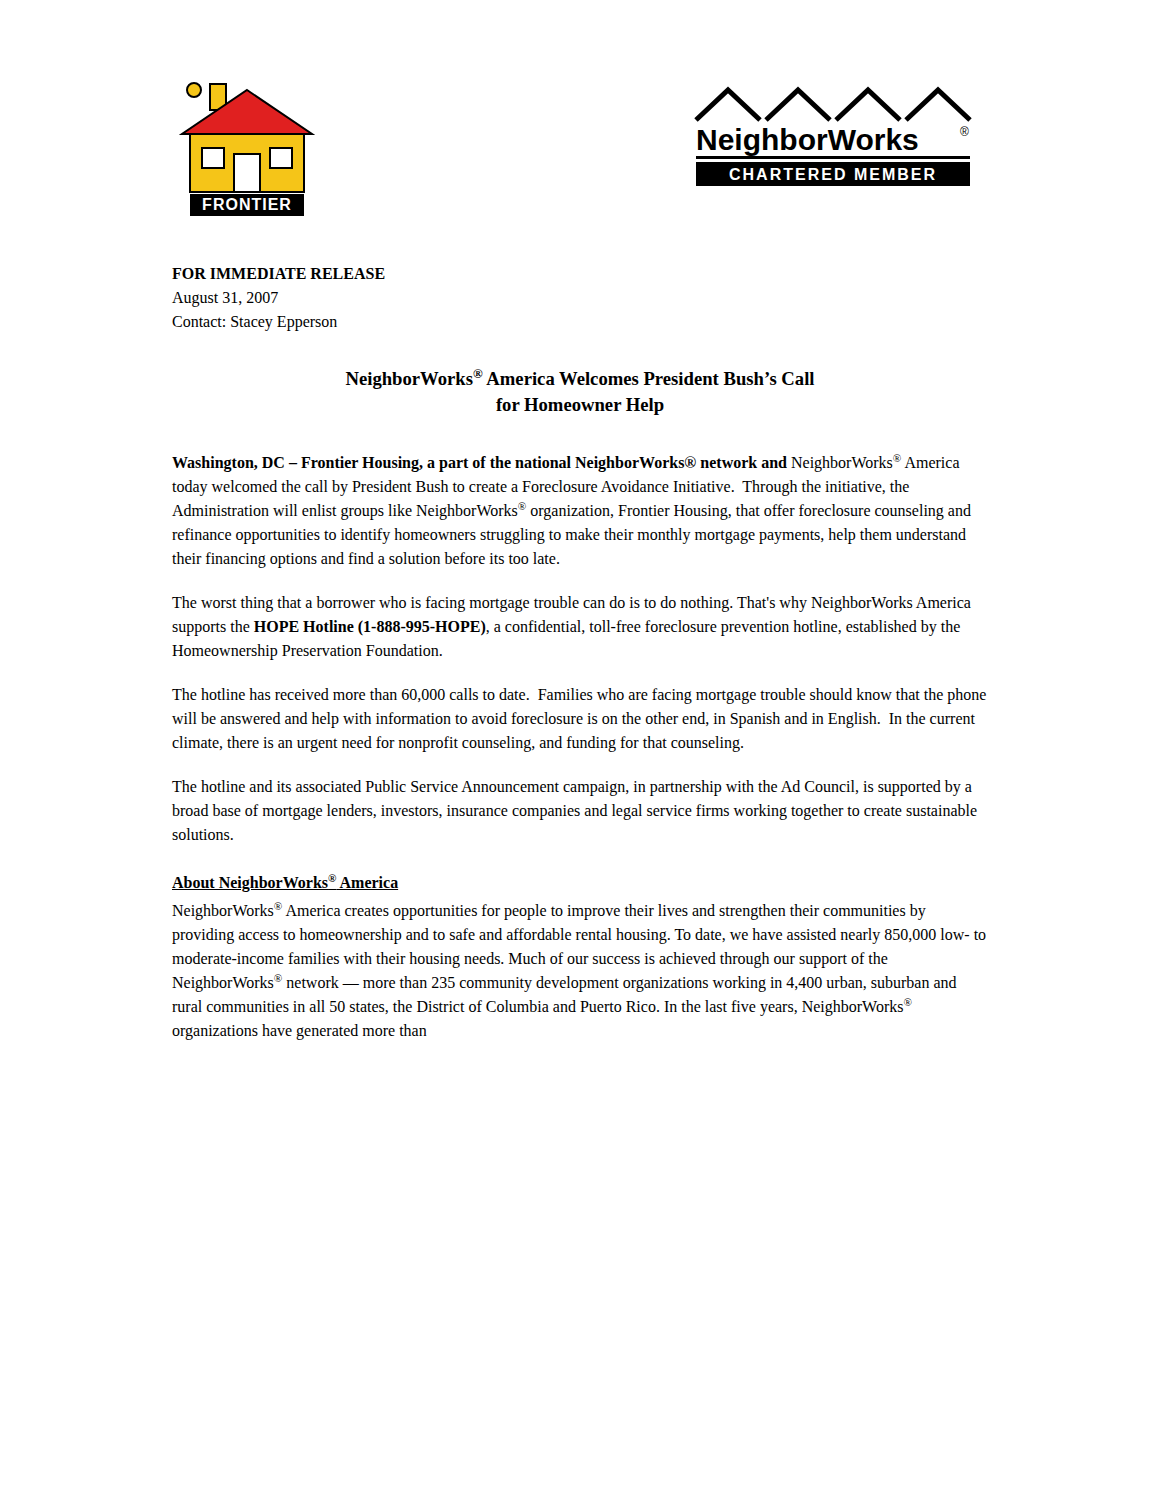FRONTIER
NeighborWorks ® CHARTERED MEMBER
FOR IMMEDIATE RELEASE
August 31, 2007
Contact: Stacey Epperson
NeighborWorks® America Welcomes President Bush’s Call
for Homeowner Help
Washington, DC – Frontier Housing, a part of the national NeighborWorks® network and NeighborWorks® America today welcomed the call by President Bush to create a Foreclosure Avoidance Initiative. Through the initiative, the Administration will enlist groups like NeighborWorks® organization, Frontier Housing, that offer foreclosure counseling and refinance opportunities to identify homeowners struggling to make their monthly mortgage payments, help them understand their financing options and find a solution before its too late.
The worst thing that a borrower who is facing mortgage trouble can do is to do nothing. That's why NeighborWorks America supports the HOPE Hotline (1-888-995-HOPE), a confidential, toll-free foreclosure prevention hotline, established by the Homeownership Preservation Foundation.
The hotline has received more than 60,000 calls to date. Families who are facing mortgage trouble should know that the phone will be answered and help with information to avoid foreclosure is on the other end, in Spanish and in English. In the current climate, there is an urgent need for nonprofit counseling, and funding for that counseling.
The hotline and its associated Public Service Announcement campaign, in partnership with the Ad Council, is supported by a broad base of mortgage lenders, investors, insurance companies and legal service firms working together to create sustainable solutions.
About NeighborWorks® America
NeighborWorks® America creates opportunities for people to improve their lives and strengthen their communities by providing access to homeownership and to safe and affordable rental housing. To date, we have assisted nearly 850,000 low- to moderate-income families with their housing needs. Much of our success is achieved through our support of the NeighborWorks® network — more than 235 community development organizations working in 4,400 urban, suburban and rural communities in all 50 states, the District of Columbia and Puerto Rico. In the last five years, NeighborWorks® organizations have generated more than